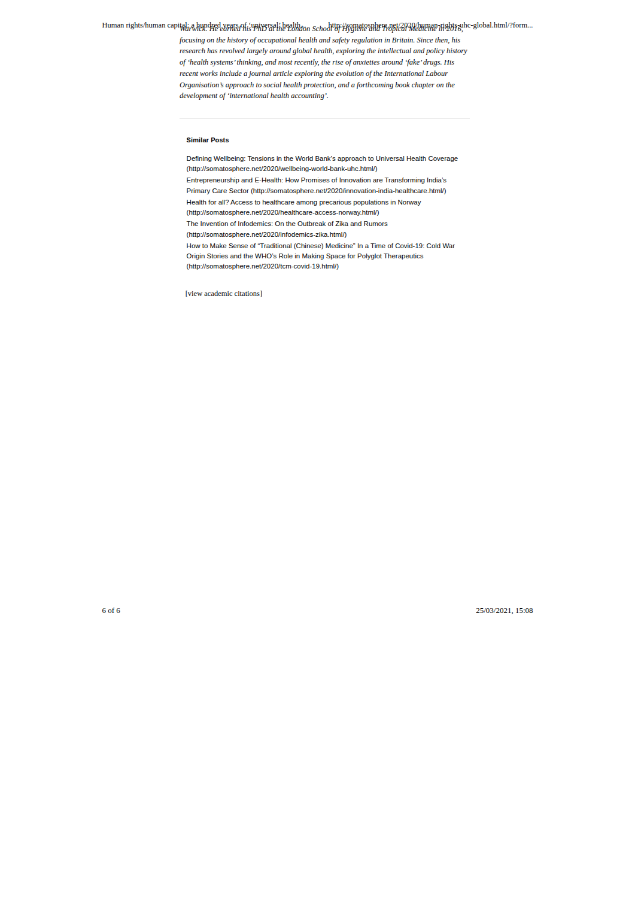Human rights/human capital: a hundred years of ‘universal’ health...
http://somatosphere.net/2020/human-rights-uhc-global.html/?form...
Warwick. He earned his PhD at the London School of Hygiene and Tropical Medicine in 2016, focusing on the history of occupational health and safety regulation in Britain. Since then, his research has revolved largely around global health, exploring the intellectual and policy history of ‘health systems’ thinking, and most recently, the rise of anxieties around ‘fake’ drugs. His recent works include a journal article exploring the evolution of the International Labour Organisation’s approach to social health protection, and a forthcoming book chapter on the development of ‘international health accounting’.
Similar Posts
Defining Wellbeing: Tensions in the World Bank’s approach to Universal Health Coverage (http://somatosphere.net/2020/wellbeing-world-bank-uhc.html/)
Entrepreneurship and E-Health: How Promises of Innovation are Transforming India’s Primary Care Sector (http://somatosphere.net/2020/innovation-india-healthcare.html/)
Health for all? Access to healthcare among precarious populations in Norway (http://somatosphere.net/2020/healthcare-access-norway.html/)
The Invention of Infodemics: On the Outbreak of Zika and Rumors (http://somatosphere.net/2020/infodemics-zika.html/)
How to Make Sense of “Traditional (Chinese) Medicine” In a Time of Covid-19: Cold War Origin Stories and the WHO’s Role in Making Space for Polyglot Therapeutics (http://somatosphere.net/2020/tcm-covid-19.html/)
[view academic citations]
6 of 6
25/03/2021, 15:08